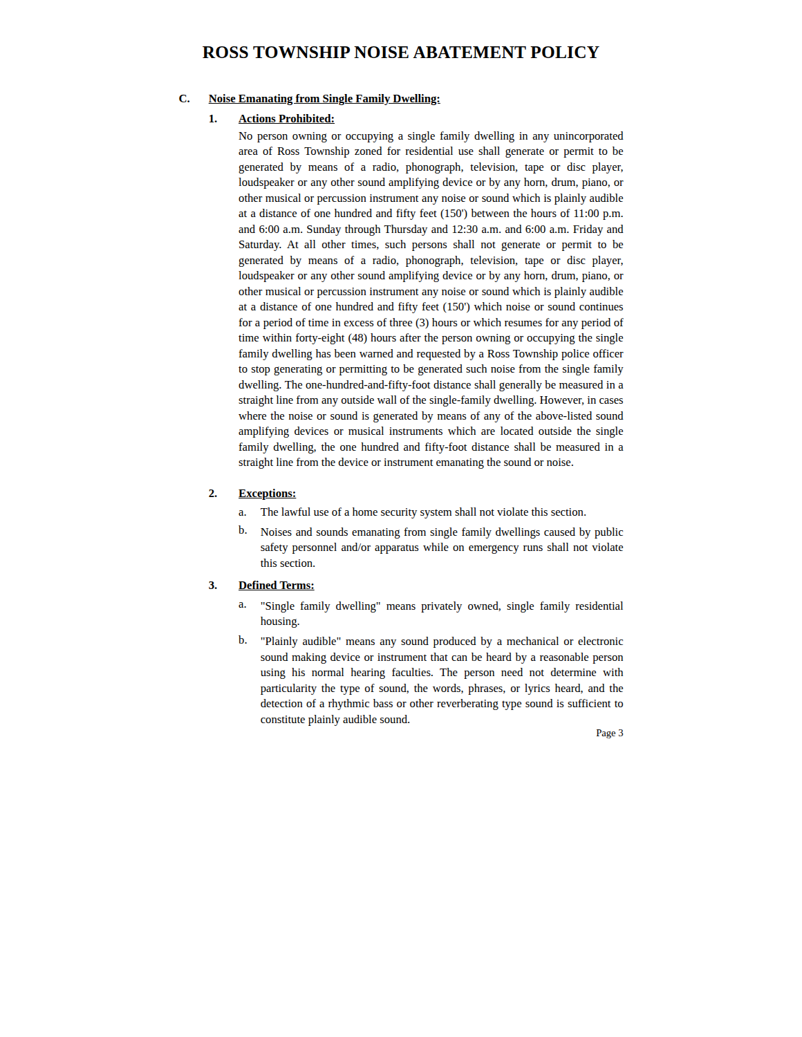ROSS TOWNSHIP NOISE ABATEMENT POLICY
C.
Noise Emanating from Single Family Dwelling:
1.
Actions Prohibited:
No person owning or occupying a single family dwelling in any unincorporated area of Ross Township zoned for residential use shall generate or permit to be generated by means of a radio, phonograph, television, tape or disc player, loudspeaker or any other sound amplifying device or by any horn, drum, piano, or other musical or percussion instrument any noise or sound which is plainly audible at a distance of one hundred and fifty feet (150') between the hours of 11:00 p.m. and 6:00 a.m. Sunday through Thursday and 12:30 a.m. and 6:00 a.m. Friday and Saturday. At all other times, such persons shall not generate or permit to be generated by means of a radio, phonograph, television, tape or disc player, loudspeaker or any other sound amplifying device or by any horn, drum, piano, or other musical or percussion instrument any noise or sound which is plainly audible at a distance of one hundred and fifty feet (150') which noise or sound continues for a period of time in excess of three (3) hours or which resumes for any period of time within forty-eight (48) hours after the person owning or occupying the single family dwelling has been warned and requested by a Ross Township police officer to stop generating or permitting to be generated such noise from the single family dwelling. The one-hundred-and-fifty-foot distance shall generally be measured in a straight line from any outside wall of the single-family dwelling. However, in cases where the noise or sound is generated by means of any of the above-listed sound amplifying devices or musical instruments which are located outside the single family dwelling, the one hundred and fifty-foot distance shall be measured in a straight line from the device or instrument emanating the sound or noise.
2.
Exceptions:
a.
The lawful use of a home security system shall not violate this section.
b.
Noises and sounds emanating from single family dwellings caused by public safety personnel and/or apparatus while on emergency runs shall not violate this section.
3.
Defined Terms:
a.
"Single family dwelling" means privately owned, single family residential housing.
b.
"Plainly audible" means any sound produced by a mechanical or electronic sound making device or instrument that can be heard by a reasonable person using his normal hearing faculties. The person need not determine with particularity the type of sound, the words, phrases, or lyrics heard, and the detection of a rhythmic bass or other reverberating type sound is sufficient to constitute plainly audible sound.
Page 3